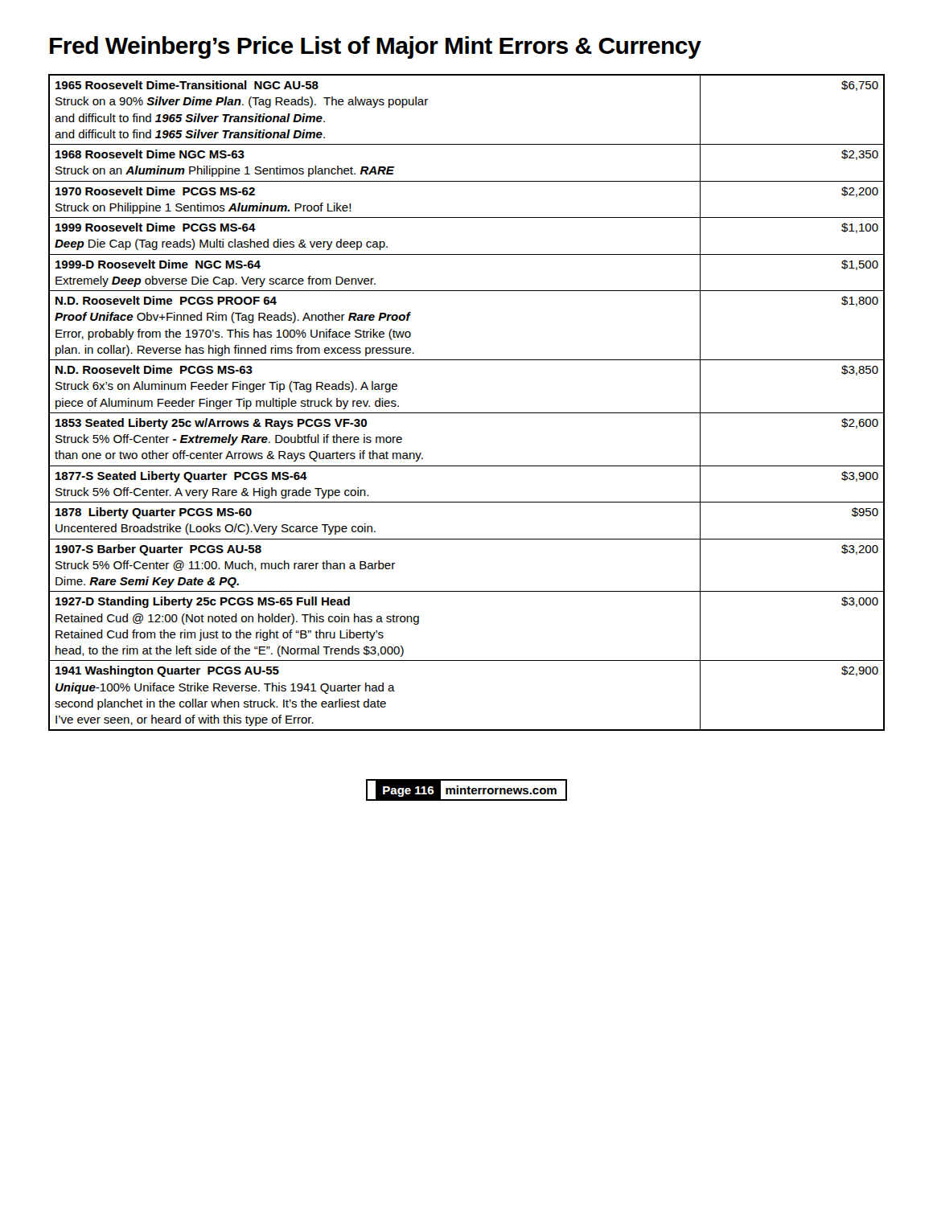Fred Weinberg’s Price List of Major Mint Errors & Currency
| 1965 Roosevelt Dime-Transitional NGC AU-58 Struck on a 90% Silver Dime Plan . (Tag Reads). The always popular and difficult to find 1965 Silver Transitional Dime . and difficult to find 1965 Silver Transitional Dime . | $6,750 |
| 1968 Roosevelt Dime NGC MS-63 Struck on an Aluminum Philippine 1 Sentimos planchet. RARE | $2,350 |
| 1970 Roosevelt Dime PCGS MS-62 Struck on Philippine 1 Sentimos Aluminum. Proof Like! | $2,200 |
| 1999 Roosevelt Dime PCGS MS-64 Deep Die Cap (Tag reads) Multi clashed dies & very deep cap. | $1,100 |
| 1999-D Roosevelt Dime NGC MS-64 Extremely Deep obverse Die Cap. Very scarce from Denver. | $1,500 |
| N.D. Roosevelt Dime PCGS PROOF 64 Proof Uniface Obv+Finned Rim (Tag Reads). Another Rare Proof Error, probably from the 1970’s. This has 100% Uniface Strike (two plan. in collar). Reverse has high finned rims from excess pressure. | $1,800 |
| N.D. Roosevelt Dime PCGS MS-63 Struck 6x’s on Aluminum Feeder Finger Tip (Tag Reads). A large piece of Aluminum Feeder Finger Tip multiple struck by rev. dies. | $3,850 |
| 1853 Seated Liberty 25c w/Arrows & Rays PCGS VF-30 Struck 5% Off-Center - Extremely Rare . Doubtful if there is more than one or two other off-center Arrows & Rays Quarters if that many. | $2,600 |
| 1877-S Seated Liberty Quarter PCGS MS-64 Struck 5% Off-Center. A very Rare & High grade Type coin. | $3,900 |
| 1878 Liberty Quarter PCGS MS-60 Uncentered Broadstrike (Looks O/C).Very Scarce Type coin. | $950 |
| 1907-S Barber Quarter PCGS AU-58 Struck 5% Off-Center @ 11:00. Much, much rarer than a Barber Dime. Rare Semi Key Date & PQ. | $3,200 |
| 1927-D Standing Liberty 25c PCGS MS-65 Full Head Retained Cud @ 12:00 (Not noted on holder). This coin has a strong Retained Cud from the rim just to the right of “B” thru Liberty’s head, to the rim at the left side of the “E”. (Normal Trends $3,000) | $3,000 |
| 1941 Washington Quarter PCGS AU-55 Unique -100% Uniface Strike Reverse. This 1941 Quarter had a second planchet in the collar when struck. It’s the earliest date I’ve ever seen, or heard of with this type of Error. | $2,900 |
Page 116minterrornews.com